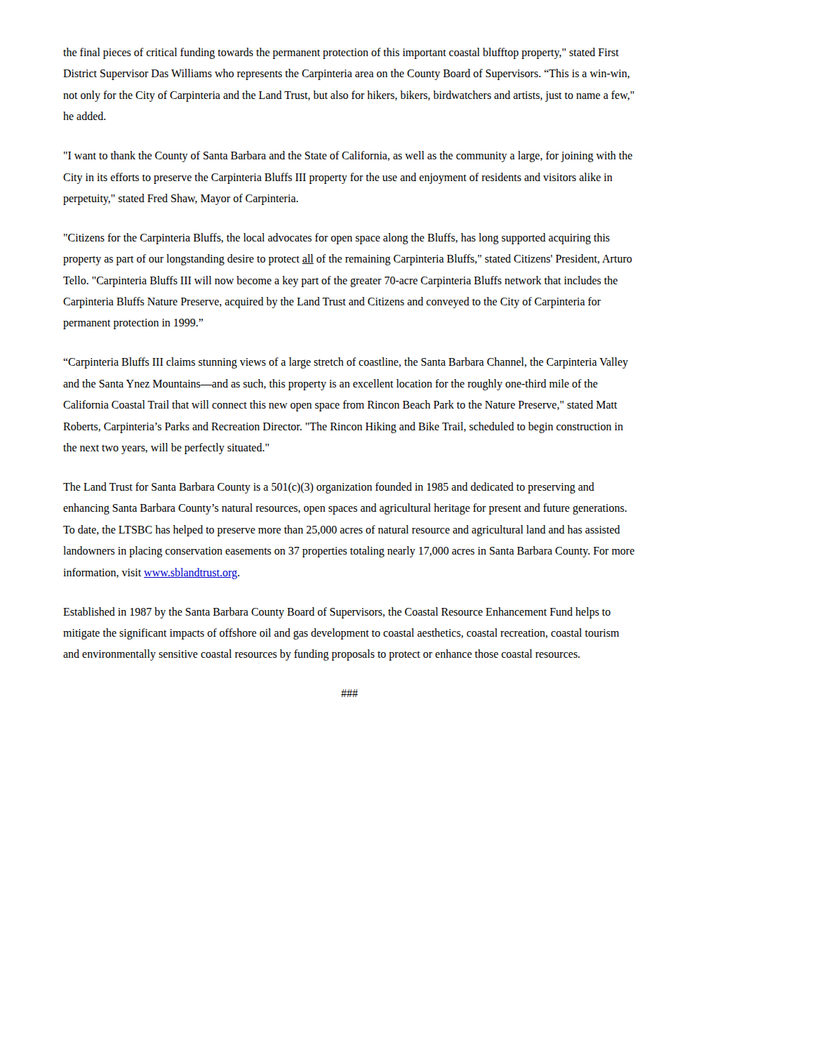the final pieces of critical funding towards the permanent protection of this important coastal blufftop property," stated First District Supervisor Das Williams who represents the Carpinteria area on the County Board of Supervisors. “This is a win-win, not only for the City of Carpinteria and the Land Trust, but also for hikers, bikers, birdwatchers and artists, just to name a few," he added.
"I want to thank the County of Santa Barbara and the State of California, as well as the community a large, for joining with the City in its efforts to preserve the Carpinteria Bluffs III property for the use and enjoyment of residents and visitors alike in perpetuity," stated Fred Shaw, Mayor of Carpinteria.
"Citizens for the Carpinteria Bluffs, the local advocates for open space along the Bluffs, has long supported acquiring this property as part of our longstanding desire to protect all of the remaining Carpinteria Bluffs," stated Citizens' President, Arturo Tello. "Carpinteria Bluffs III will now become a key part of the greater 70-acre Carpinteria Bluffs network that includes the Carpinteria Bluffs Nature Preserve, acquired by the Land Trust and Citizens and conveyed to the City of Carpinteria for permanent protection in 1999.”
“Carpinteria Bluffs III claims stunning views of a large stretch of coastline, the Santa Barbara Channel, the Carpinteria Valley and the Santa Ynez Mountains—and as such, this property is an excellent location for the roughly one-third mile of the California Coastal Trail that will connect this new open space from Rincon Beach Park to the Nature Preserve," stated Matt Roberts, Carpinteria’s Parks and Recreation Director. "The Rincon Hiking and Bike Trail, scheduled to begin construction in the next two years, will be perfectly situated."
The Land Trust for Santa Barbara County is a 501(c)(3) organization founded in 1985 and dedicated to preserving and enhancing Santa Barbara County’s natural resources, open spaces and agricultural heritage for present and future generations. To date, the LTSBC has helped to preserve more than 25,000 acres of natural resource and agricultural land and has assisted landowners in placing conservation easements on 37 properties totaling nearly 17,000 acres in Santa Barbara County. For more information, visit www.sblandtrust.org.
Established in 1987 by the Santa Barbara County Board of Supervisors, the Coastal Resource Enhancement Fund helps to mitigate the significant impacts of offshore oil and gas development to coastal aesthetics, coastal recreation, coastal tourism and environmentally sensitive coastal resources by funding proposals to protect or enhance those coastal resources.
###